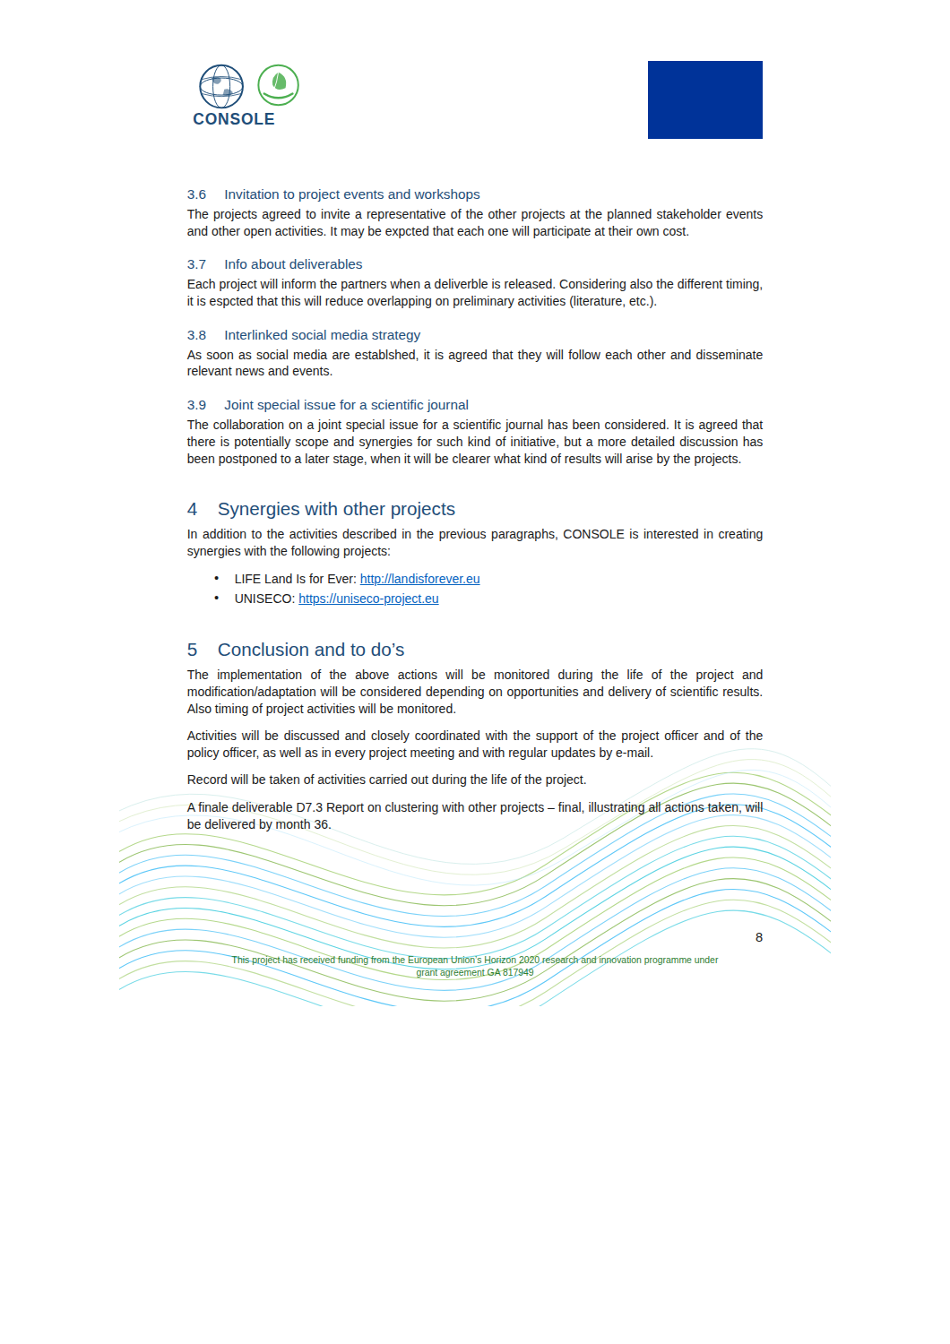CONSOLE
3.6 Invitation to project events and workshops
The projects agreed to invite a representative of the other projects at the planned stakeholder events and other open activities. It may be expcted that each one will participate at their own cost.
3.7 Info about deliverables
Each project will inform the partners when a deliverble is released. Considering also the different timing, it is espcted that this will reduce overlapping on preliminary activities (literature, etc.).
3.8 Interlinked social media strategy
As soon as social media are establshed, it is agreed that they will follow each other and disseminate relevant news and events.
3.9 Joint special issue for a scientific journal
The collaboration on a joint special issue for a scientific journal has been considered. It is agreed that there is potentially scope and synergies for such kind of initiative, but a more detailed discussion has been postponed to a later stage, when it will be clearer what kind of results will arise by the projects.
4 Synergies with other projects
In addition to the activities described in the previous paragraphs, CONSOLE is interested in creating synergies with the following projects:
LIFE Land Is for Ever: http://landisforever.eu
UNISECO: https://uniseco-project.eu
5 Conclusion and to do’s
The implementation of the above actions will be monitored during the life of the project and modification/adaptation will be considered depending on opportunities and delivery of scientific results. Also timing of project activities will be monitored.
Activities will be discussed and closely coordinated with the support of the project officer and of the policy officer, as well as in every project meeting and with regular updates by e-mail.
Record will be taken of activities carried out during the life of the project.
A finale deliverable D7.3 Report on clustering with other projects – final, illustrating all actions taken, will be delivered by month 36.
8
This project has received funding from the European Union’s Horizon 2020 research and innovation programme under grant agreement GA 817949